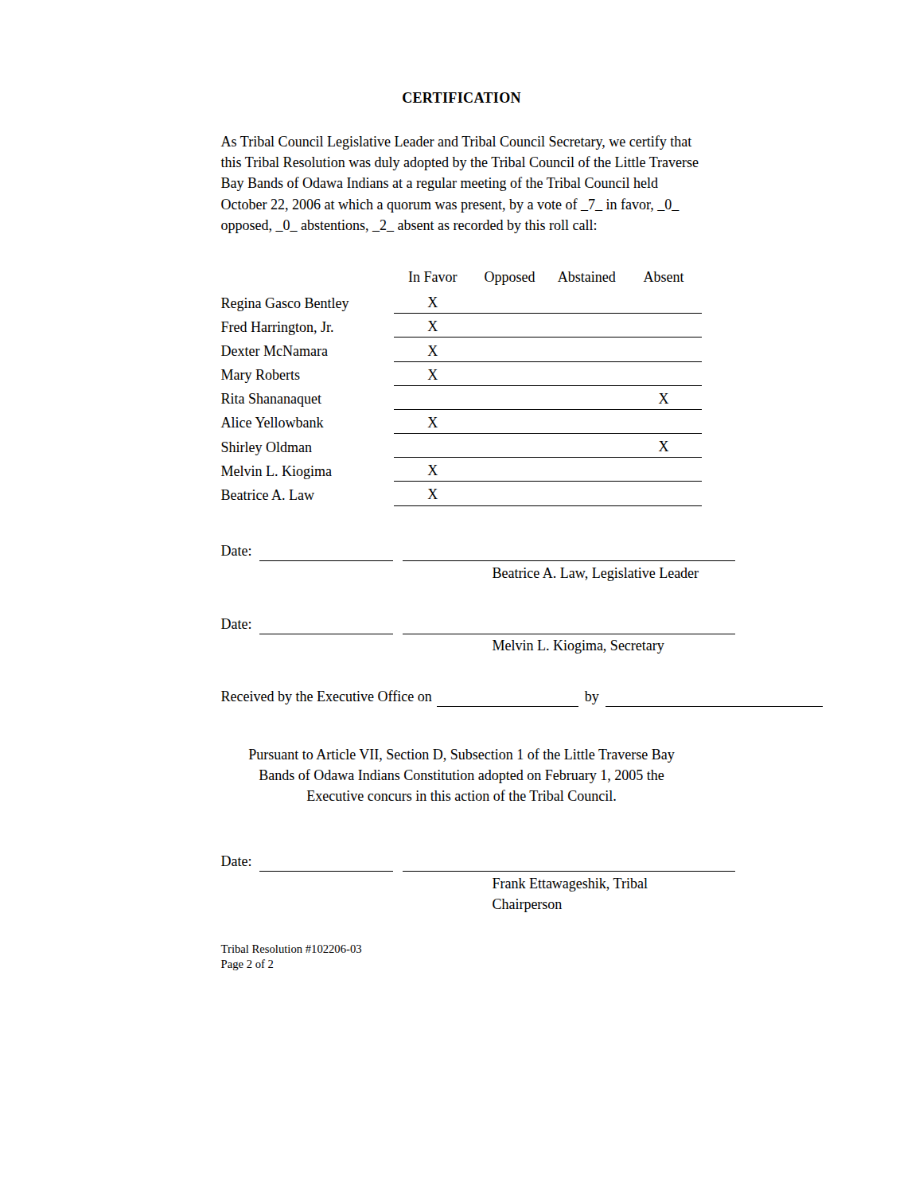CERTIFICATION
As Tribal Council Legislative Leader and Tribal Council Secretary, we certify that this Tribal Resolution was duly adopted by the Tribal Council of the Little Traverse Bay Bands of Odawa Indians at a regular meeting of the Tribal Council held October 22, 2006 at which a quorum was present, by a vote of _7_ in favor, _0_ opposed, _0_ abstentions, _2_ absent as recorded by this roll call:
| | In Favor | Opposed | Abstained | Absent |
| --- | --- | --- | --- | --- |
| Regina Gasco Bentley | X | | | |
| Fred Harrington, Jr. | X | | | |
| Dexter McNamara | X | | | |
| Mary Roberts | X | | | |
| Rita Shananaquet | | | | X |
| Alice Yellowbank | X | | | |
| Shirley Oldman | | | | X |
| Melvin L. Kiogima | X | | | |
| Beatrice A. Law | X | | | |
Date:
Beatrice A. Law, Legislative Leader
Date:
Melvin L. Kiogima, Secretary
Received by the Executive Office on by
Pursuant to Article VII, Section D, Subsection 1 of the Little Traverse Bay Bands of Odawa Indians Constitution adopted on February 1, 2005 the Executive concurs in this action of the Tribal Council.
Date:
Frank Ettawageshik, Tribal Chairperson
Tribal Resolution #102206-03
Page 2 of 2